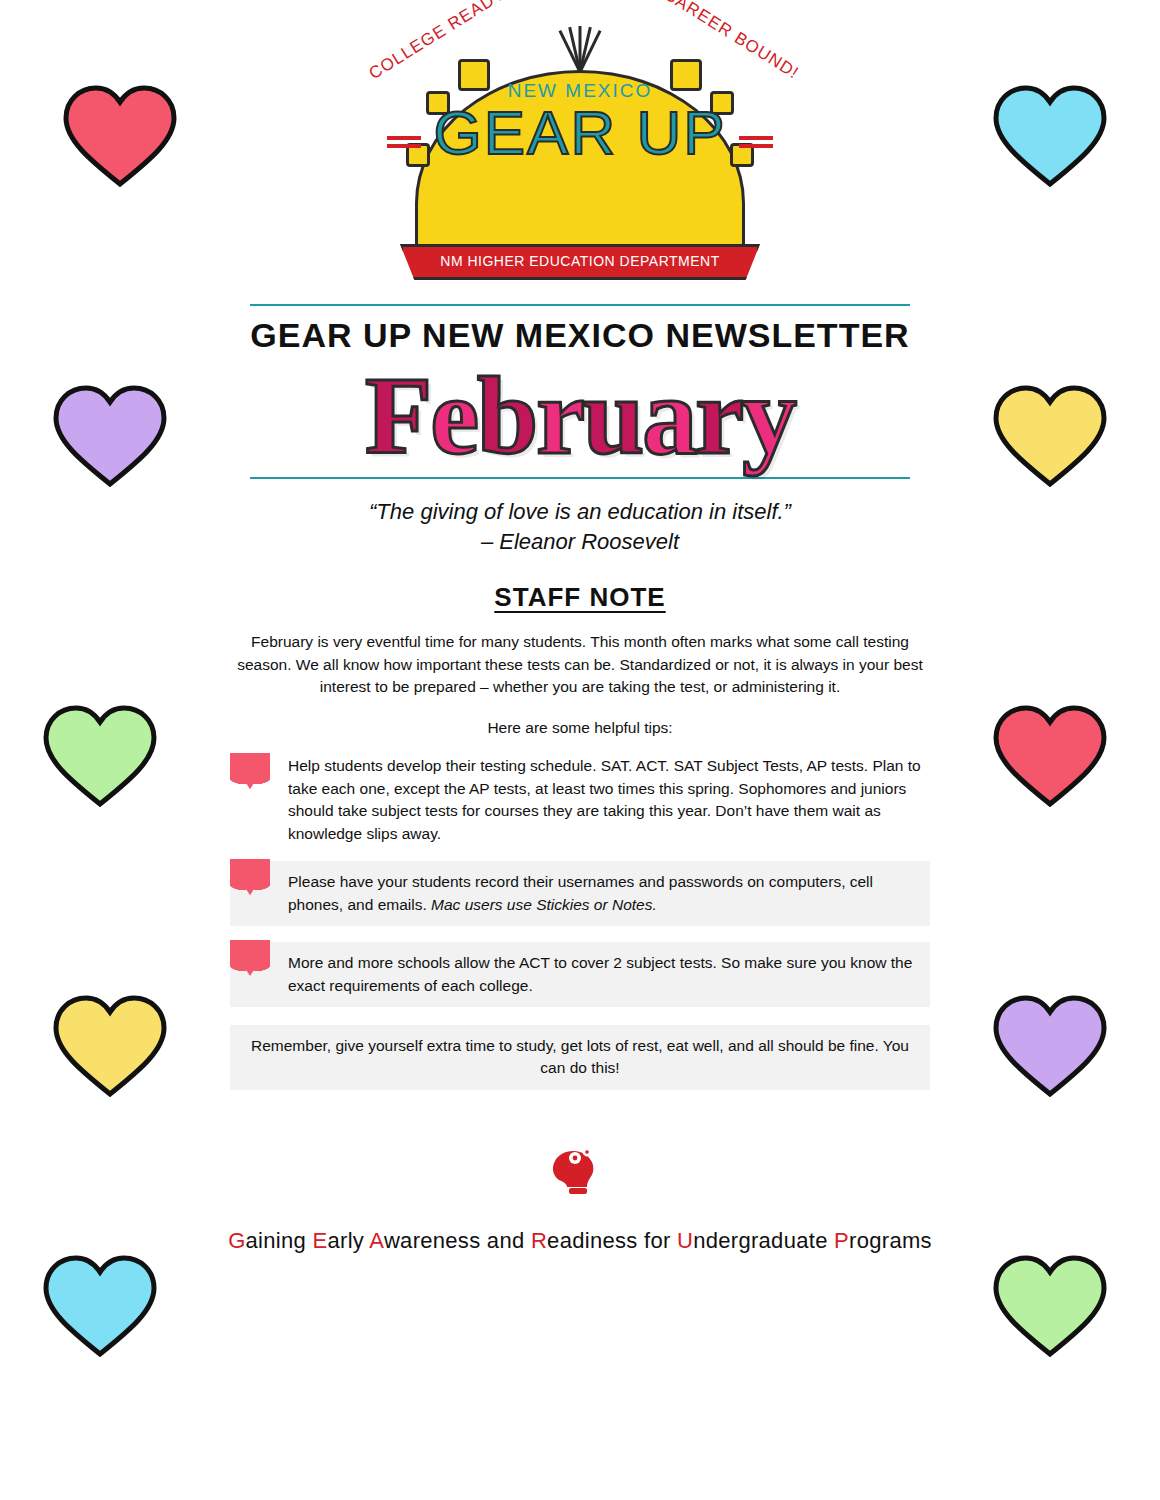COLLEGE READY CAREER BOUND!
NEW MEXICO GEAR UP
NM HIGHER EDUCATION DEPARTMENT
GEAR UP NEW MEXICO NEWSLETTER
February
“The giving of love is an education in itself.”
– Eleanor Roosevelt
STAFF NOTE
February is very eventful time for many students. This month often marks what some call testing season. We all know how important these tests can be. Standardized or not, it is always in your best interest to be prepared – whether you are taking the test, or administering it.
Here are some helpful tips:
Help students develop their testing schedule. SAT. ACT. SAT Subject Tests, AP tests. Plan to take each one, except the AP tests, at least two times this spring. Sophomores and juniors should take subject tests for courses they are taking this year. Don’t have them wait as knowledge slips away.
Please have your students record their usernames and passwords on computers, cell phones, and emails. Mac users use Stickies or Notes.
More and more schools allow the ACT to cover 2 subject tests. So make sure you know the exact requirements of each college.
Remember, give yourself extra time to study, get lots of rest, eat well, and all should be fine. You can do this!
Gaining Early Awareness and Readiness for Undergraduate Programs